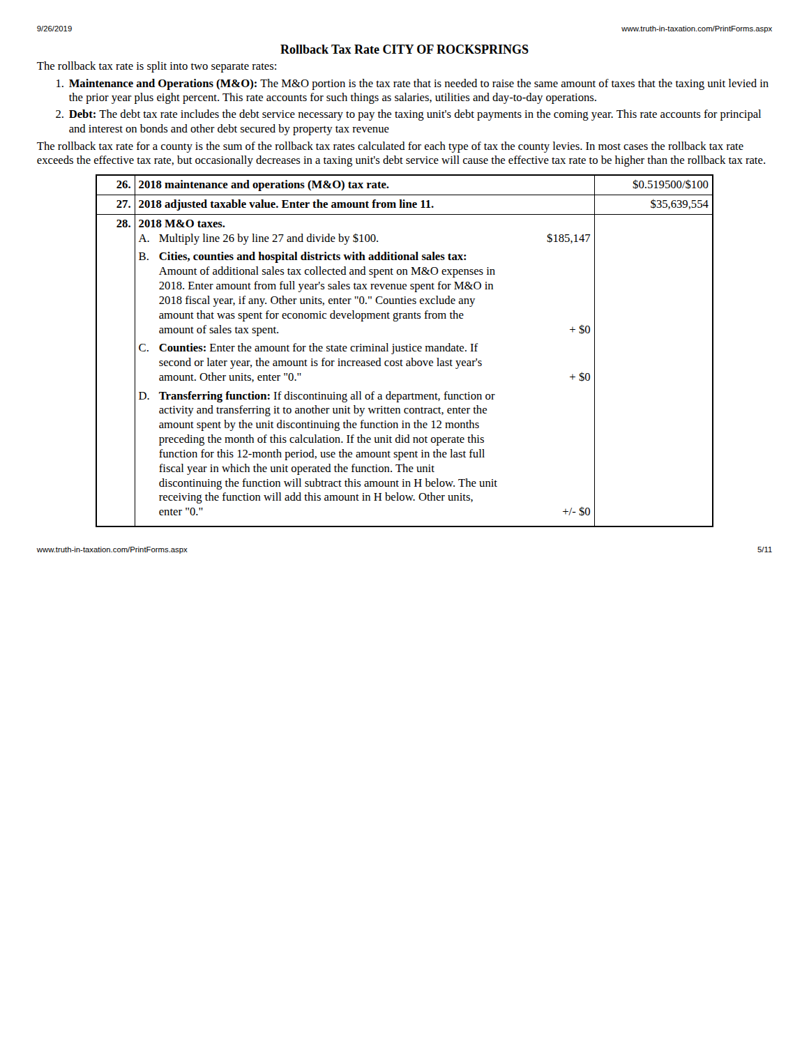9/26/2019 www.truth-in-taxation.com/PrintForms.aspx
Rollback Tax Rate CITY OF ROCKSPRINGS
The rollback tax rate is split into two separate rates:
Maintenance and Operations (M&O): The M&O portion is the tax rate that is needed to raise the same amount of taxes that the taxing unit levied in the prior year plus eight percent. This rate accounts for such things as salaries, utilities and day-to-day operations.
Debt: The debt tax rate includes the debt service necessary to pay the taxing unit's debt payments in the coming year. This rate accounts for principal and interest on bonds and other debt secured by property tax revenue
The rollback tax rate for a county is the sum of the rollback tax rates calculated for each type of tax the county levies. In most cases the rollback tax rate exceeds the effective tax rate, but occasionally decreases in a taxing unit's debt service will cause the effective tax rate to be higher than the rollback tax rate.
| 26. | 2018 maintenance and operations (M&O) tax rate. | $0.519500/$100 |
| 27. | 2018 adjusted taxable value. Enter the amount from line 11. | $35,639,554 |
| 28. | 2018 M&O taxes. / A. / Multiply line 26 by line 27 and divide by $100. / $185,147 / / B. / Cities, counties and hospital districts with additional sales tax: Amount of additional sales tax collected and spent on M&O expenses in 2018. Enter amount from full year's sales tax revenue spent for M&O in 2018 fiscal year, if any. Other units, enter "0." Counties exclude any amount that was spent for economic development grants from the amount of sales tax spent. / + $0 / / C. / Counties: Enter the amount for the state criminal justice mandate. If second or later year, the amount is for increased cost above last year's amount. Other units, enter "0." / + $0 / / D. / Transferring function: If discontinuing all of a department, function or activity and transferring it to another unit by written contract, enter the amount spent by the unit discontinuing the function in the 12 months preceding the month of this calculation. If the unit did not operate this function for this 12-month period, use the amount spent in the last full fiscal year in which the unit operated the function. The unit discontinuing the function will subtract this amount in H below. The unit receiving the function will add this amount in H below. Other units, enter "0." / +/- $0 / | |
www.truth-in-taxation.com/PrintForms.aspx 5/11